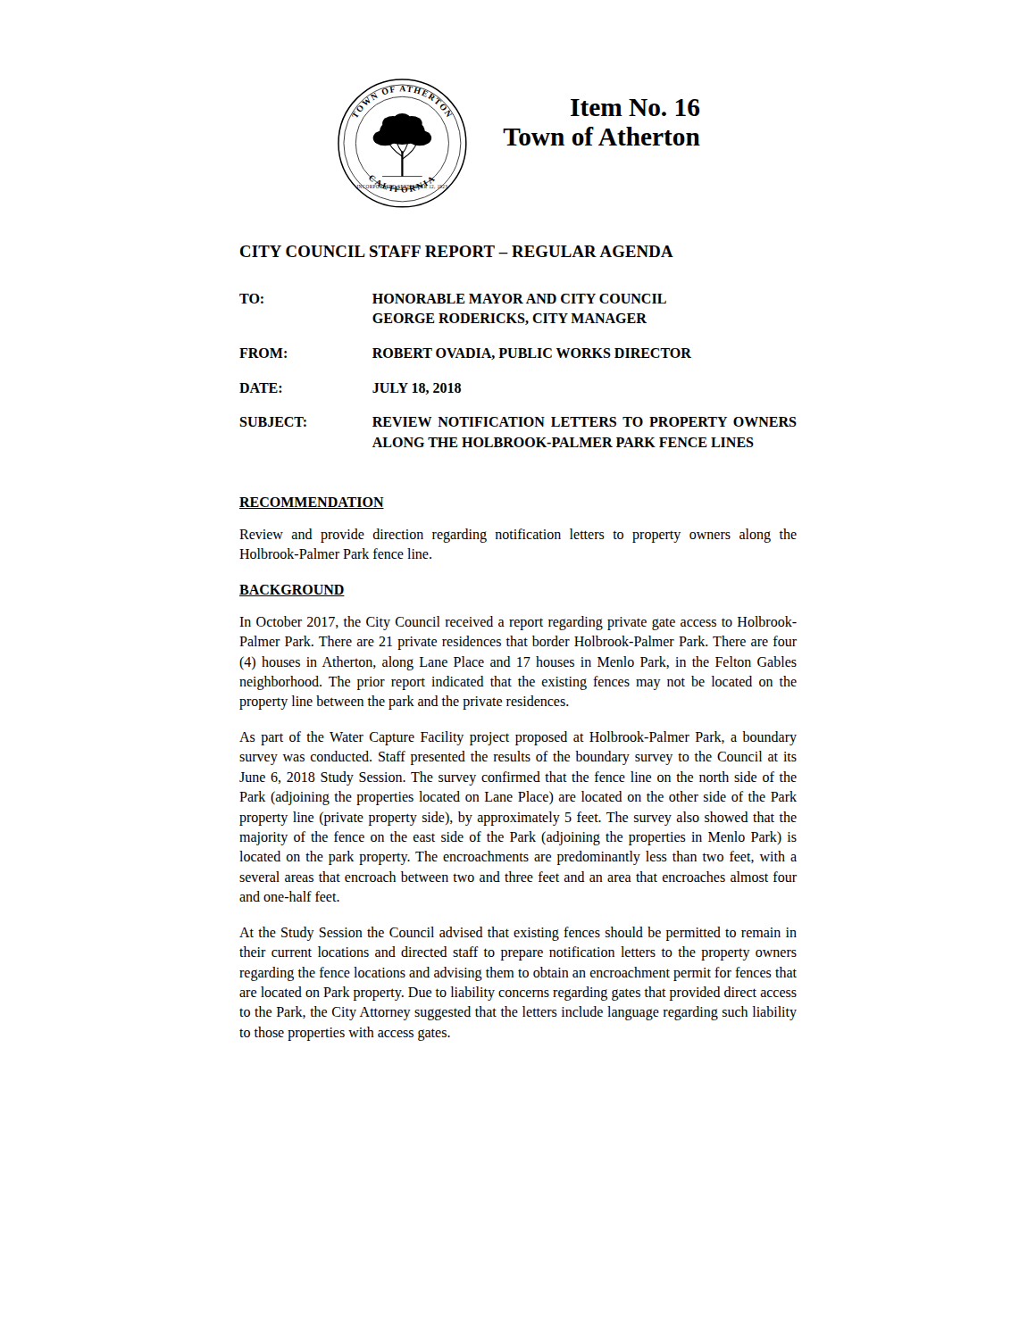TOWN OF ATHERTON CALIFORNIA INCORPORATED SEPTEMBER 12, 1923
Item No. 16
Town of Atherton
CITY COUNCIL STAFF REPORT – REGULAR AGENDA
| TO: | HONORABLE MAYOR AND CITY COUNCIL GEORGE RODERICKS, CITY MANAGER |
| FROM: | ROBERT OVADIA, PUBLIC WORKS DIRECTOR |
| DATE: | JULY 18, 2018 |
| SUBJECT: | REVIEW NOTIFICATION LETTERS TO PROPERTY OWNERS ALONG THE HOLBROOK-PALMER PARK FENCE LINES |
RECOMMENDATION
Review and provide direction regarding notification letters to property owners along the Holbrook-Palmer Park fence line.
BACKGROUND
In October 2017, the City Council received a report regarding private gate access to Holbrook-Palmer Park. There are 21 private residences that border Holbrook-Palmer Park. There are four (4) houses in Atherton, along Lane Place and 17 houses in Menlo Park, in the Felton Gables neighborhood. The prior report indicated that the existing fences may not be located on the property line between the park and the private residences.
As part of the Water Capture Facility project proposed at Holbrook-Palmer Park, a boundary survey was conducted. Staff presented the results of the boundary survey to the Council at its June 6, 2018 Study Session. The survey confirmed that the fence line on the north side of the Park (adjoining the properties located on Lane Place) are located on the other side of the Park property line (private property side), by approximately 5 feet. The survey also showed that the majority of the fence on the east side of the Park (adjoining the properties in Menlo Park) is located on the park property. The encroachments are predominantly less than two feet, with a several areas that encroach between two and three feet and an area that encroaches almost four and one-half feet.
At the Study Session the Council advised that existing fences should be permitted to remain in their current locations and directed staff to prepare notification letters to the property owners regarding the fence locations and advising them to obtain an encroachment permit for fences that are located on Park property. Due to liability concerns regarding gates that provided direct access to the Park, the City Attorney suggested that the letters include language regarding such liability to those properties with access gates.